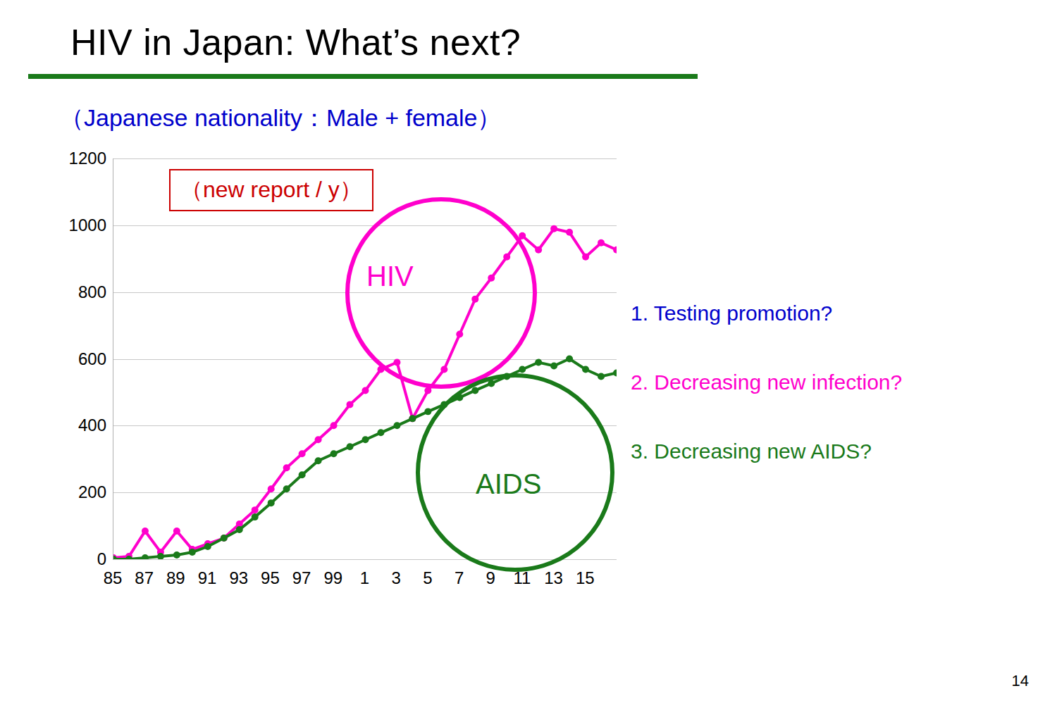HIV in Japan: What’s next?
（Japanese nationality：Male + female）
1200
1000
800
600
400
200
0
85 87 89 91 93 95 97 99 1 3 5 7 9 11 13 15
（new report / y）
HIV
AIDS
1. Testing promotion?
2. Decreasing new infection?
3. Decreasing new AIDS?
14